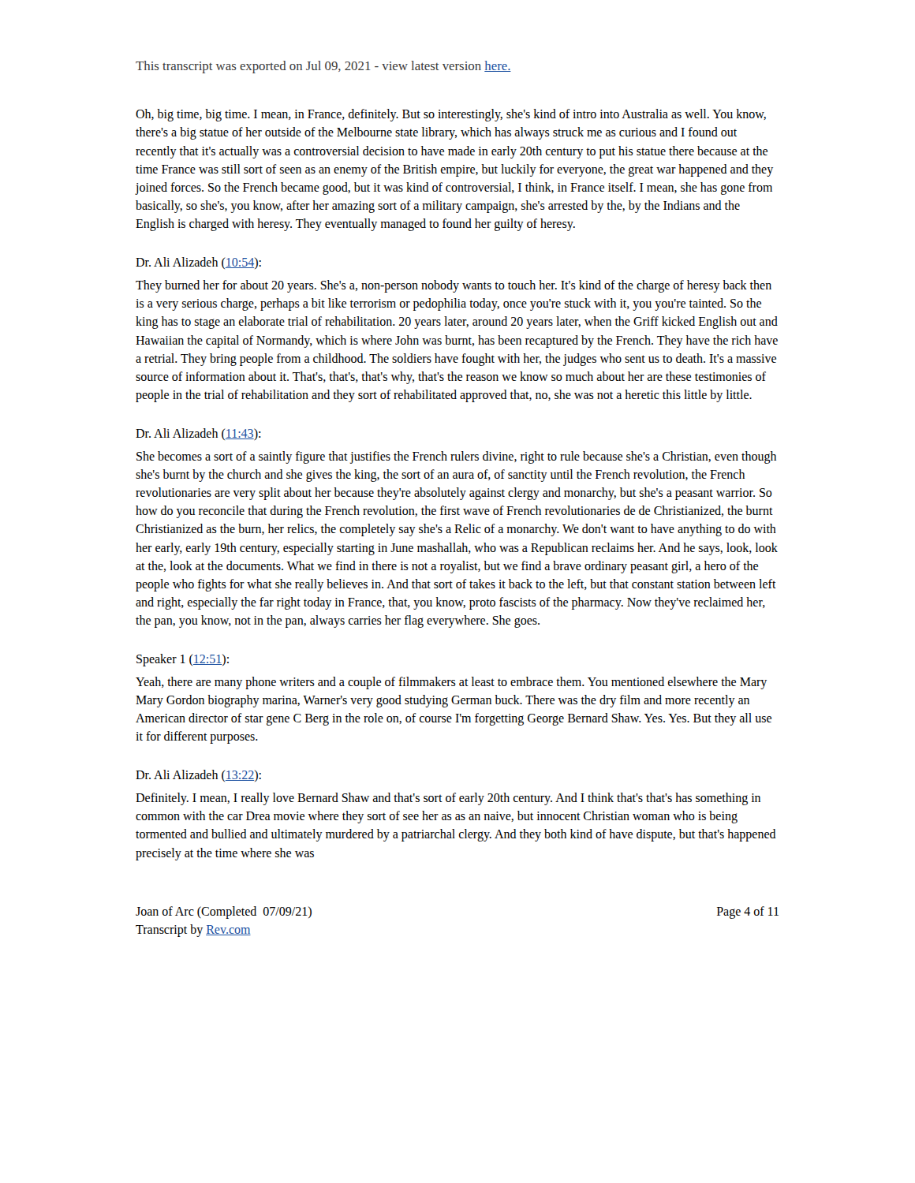This transcript was exported on Jul 09, 2021 - view latest version here.
Oh, big time, big time. I mean, in France, definitely. But so interestingly, she's kind of intro into Australia as well. You know, there's a big statue of her outside of the Melbourne state library, which has always struck me as curious and I found out recently that it's actually was a controversial decision to have made in early 20th century to put his statue there because at the time France was still sort of seen as an enemy of the British empire, but luckily for everyone, the great war happened and they joined forces. So the French became good, but it was kind of controversial, I think, in France itself. I mean, she has gone from basically, so she's, you know, after her amazing sort of a military campaign, she's arrested by the, by the Indians and the English is charged with heresy. They eventually managed to found her guilty of heresy.
Dr. Ali Alizadeh (10:54):
They burned her for about 20 years. She's a, non-person nobody wants to touch her. It's kind of the charge of heresy back then is a very serious charge, perhaps a bit like terrorism or pedophilia today, once you're stuck with it, you you're tainted. So the king has to stage an elaborate trial of rehabilitation. 20 years later, around 20 years later, when the Griff kicked English out and Hawaiian the capital of Normandy, which is where John was burnt, has been recaptured by the French. They have the rich have a retrial. They bring people from a childhood. The soldiers have fought with her, the judges who sent us to death. It's a massive source of information about it. That's, that's, that's why, that's the reason we know so much about her are these testimonies of people in the trial of rehabilitation and they sort of rehabilitated approved that, no, she was not a heretic this little by little.
Dr. Ali Alizadeh (11:43):
She becomes a sort of a saintly figure that justifies the French rulers divine, right to rule because she's a Christian, even though she's burnt by the church and she gives the king, the sort of an aura of, of sanctity until the French revolution, the French revolutionaries are very split about her because they're absolutely against clergy and monarchy, but she's a peasant warrior. So how do you reconcile that during the French revolution, the first wave of French revolutionaries de de Christianized, the burnt Christianized as the burn, her relics, the completely say she's a Relic of a monarchy. We don't want to have anything to do with her early, early 19th century, especially starting in June mashallah, who was a Republican reclaims her. And he says, look, look at the, look at the documents. What we find in there is not a royalist, but we find a brave ordinary peasant girl, a hero of the people who fights for what she really believes in. And that sort of takes it back to the left, but that constant station between left and right, especially the far right today in France, that, you know, proto fascists of the pharmacy. Now they've reclaimed her, the pan, you know, not in the pan, always carries her flag everywhere. She goes.
Speaker 1 (12:51):
Yeah, there are many phone writers and a couple of filmmakers at least to embrace them. You mentioned elsewhere the Mary Mary Gordon biography marina, Warner's very good studying German buck. There was the dry film and more recently an American director of star gene C Berg in the role on, of course I'm forgetting George Bernard Shaw. Yes. Yes. But they all use it for different purposes.
Dr. Ali Alizadeh (13:22):
Definitely. I mean, I really love Bernard Shaw and that's sort of early 20th century. And I think that's that's has something in common with the car Drea movie where they sort of see her as as an naive, but innocent Christian woman who is being tormented and bullied and ultimately murdered by a patriarchal clergy. And they both kind of have dispute, but that's happened precisely at the time where she was
Joan of Arc (Completed 07/09/21)
Transcript by Rev.com
Page 4 of 11